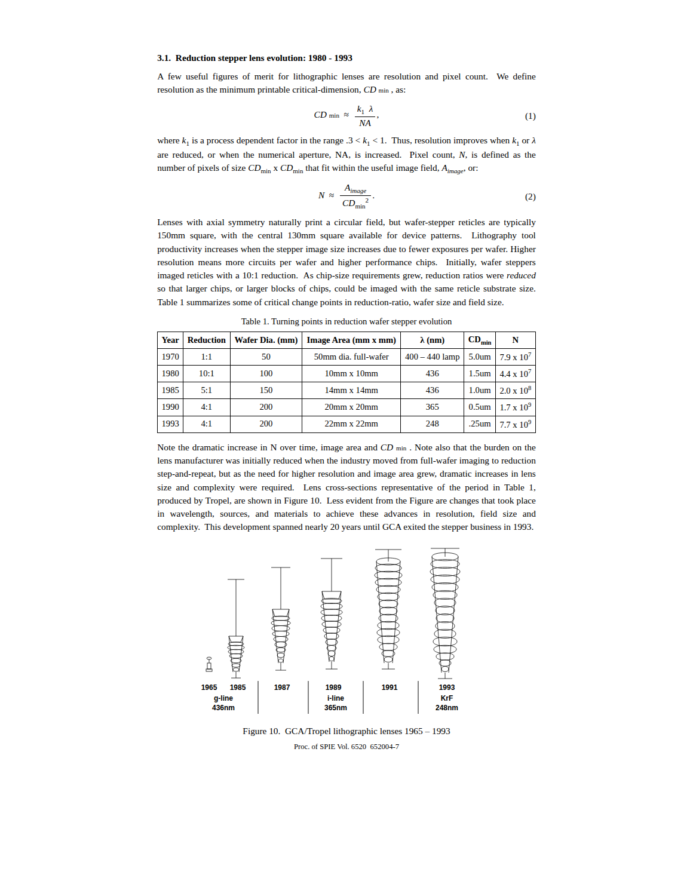3.1. Reduction stepper lens evolution: 1980 - 1993
A few useful figures of merit for lithographic lenses are resolution and pixel count. We define resolution as the minimum printable critical-dimension, CD min , as:
CD min ≈ k 1 λ NA ,
(1)
where k 1 is a process dependent factor in the range .3 < k 1 < 1. Thus, resolution improves when k 1 or λ are reduced, or when the numerical aperture, NA, is increased. Pixel count, N, is defined as the number of pixels of size CD min x CD min that fit within the useful image field, Aimage, or:
N ≈ Aimage CD min 2 .
(2)
Lenses with axial symmetry naturally print a circular field, but wafer-stepper reticles are typically 150mm square, with the central 130mm square available for device patterns. Lithography tool productivity increases when the stepper image size increases due to fewer exposures per wafer. Higher resolution means more circuits per wafer and higher performance chips. Initially, wafer steppers imaged reticles with a 10:1 reduction. As chip-size requirements grew, reduction ratios were reduced so that larger chips, or larger blocks of chips, could be imaged with the same reticle substrate size. Table 1 summarizes some of critical change points in reduction-ratio, wafer size and field size.
Table 1. Turning points in reduction wafer stepper evolution
| Year | Reduction | Wafer Dia. (mm) | Image Area (mm x mm) | λ (nm) | CD min | N |
| --- | --- | --- | --- | --- | --- | --- |
| 1970 | 1:1 | 50 | 50mm dia. full-wafer | 400 – 440 lamp | 5.0um | 7.9 x 10 7 |
| 1980 | 10:1 | 100 | 10mm x 10mm | 436 | 1.5um | 4.4 x 10 7 |
| 1985 | 5:1 | 150 | 14mm x 14mm | 436 | 1.0um | 2.0 x 10 8 |
| 1990 | 4:1 | 200 | 20mm x 20mm | 365 | 0.5um | 1.7 x 10 9 |
| 1993 | 4:1 | 200 | 22mm x 22mm | 248 | .25um | 7.7 x 10 9 |
Note the dramatic increase in N over time, image area and CD min . Note also that the burden on the lens manufacturer was initially reduced when the industry moved from full-wafer imaging to reduction step-and-repeat, but as the need for higher resolution and image area grew, dramatic increases in lens size and complexity were required. Lens cross-sections representative of the period in Table 1, produced by Tropel, are shown in Figure 10. Less evident from the Figure are changes that took place in wavelength, sources, and materials to achieve these advances in resolution, field size and complexity. This development spanned nearly 20 years until GCA exited the stepper business in 1993.
1965 1985 1987 1989 1991 1993 g-line 436nm i-line 365nm KrF 248nm
Figure 10. GCA/Tropel lithographic lenses 1965 – 1993
Proc. of SPIE Vol. 6520 652004-7